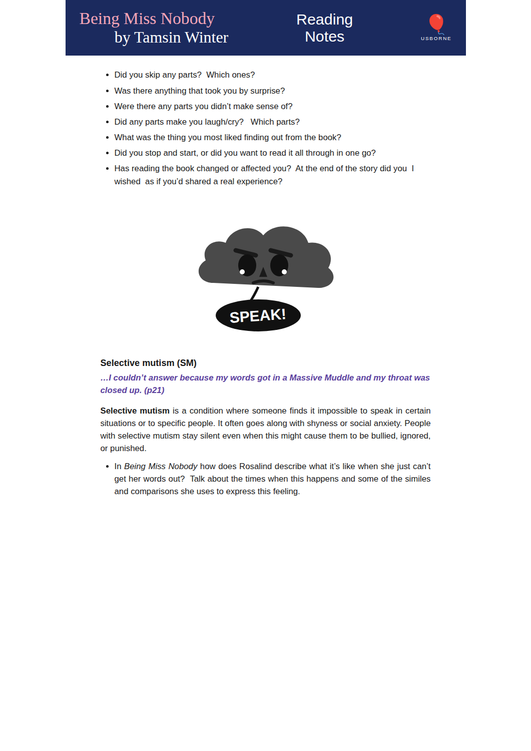Being Miss Nobody by Tamsin Winter
Reading
Notes
🎈 USBORNE
Did you skip any parts? Which ones?
Was there anything that took you by surprise?
Were there any parts you didn’t make sense of?
Did any parts make you laugh/cry? Which parts?
What was the thing you most liked finding out from the book?
Did you stop and start, or did you want to read it all through in one go?
Has reading the book changed or affected you? At the end of the story did you I wished as if you’d shared a real experience?
SPEAK!
Selective mutism (SM)
…I couldn’t answer because my words got in a Massive Muddle and my throat was closed up. (p21)
Selective mutism is a condition where someone finds it impossible to speak in certain situations or to specific people. It often goes along with shyness or social anxiety. People with selective mutism stay silent even when this might cause them to be bullied, ignored, or punished.
In Being Miss Nobody how does Rosalind describe what it’s like when she just can’t get her words out? Talk about the times when this happens and some of the similes and comparisons she uses to express this feeling.